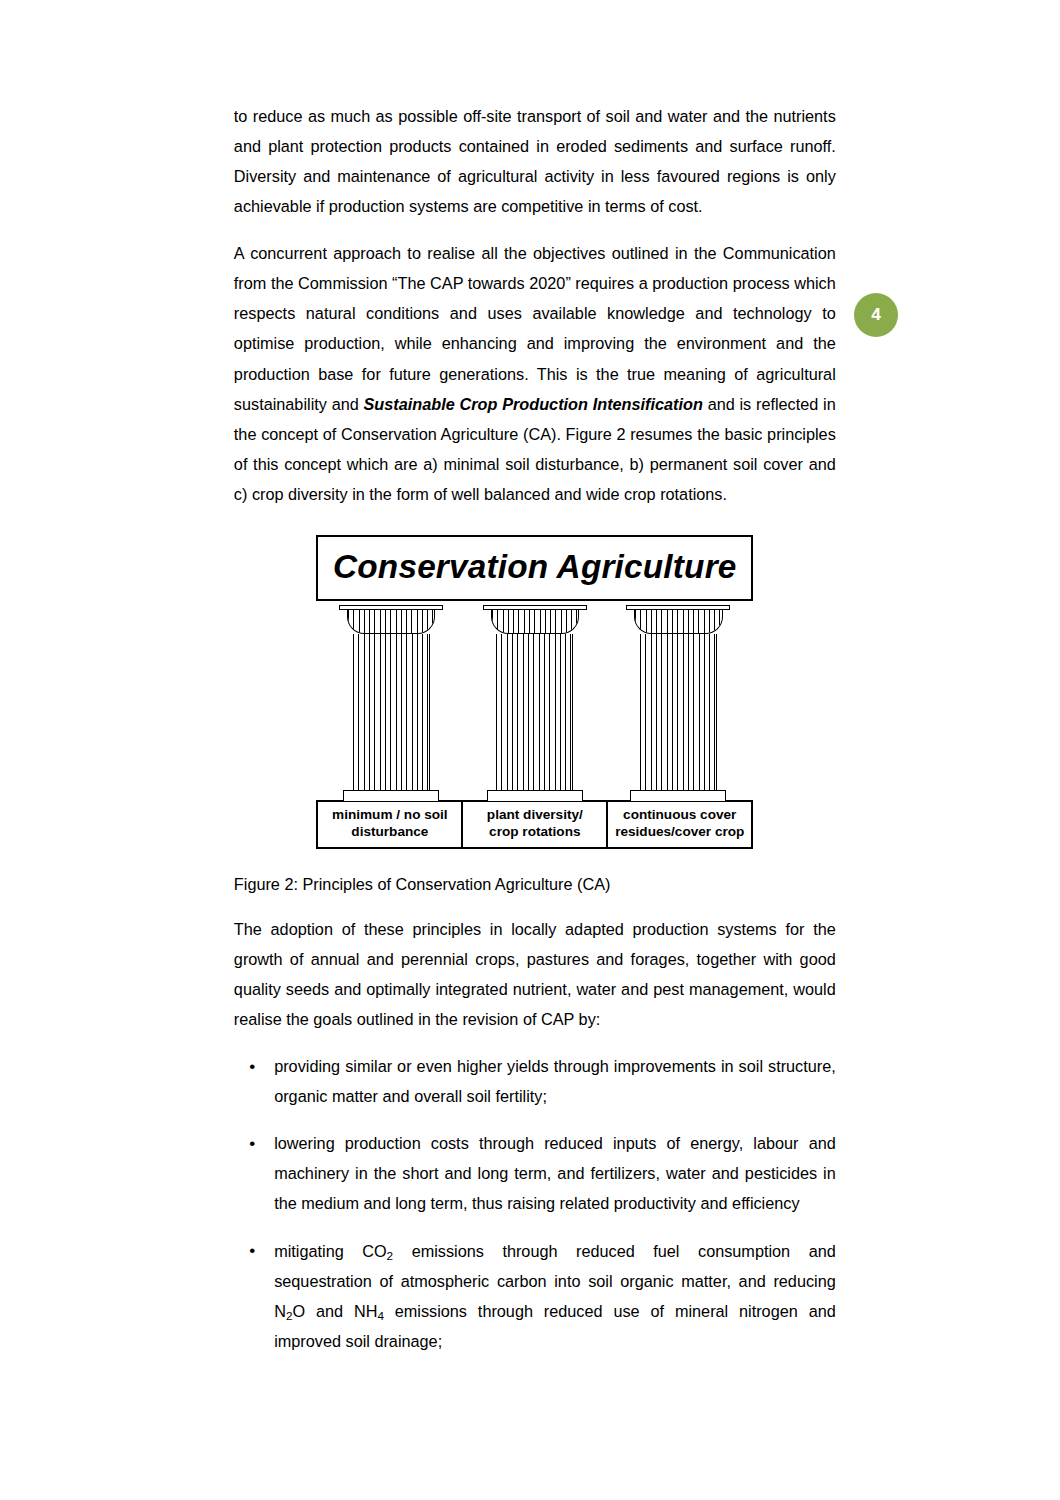4
to reduce as much as possible off-site transport of soil and water and the nutrients and plant protection products contained in eroded sediments and surface runoff. Diversity and maintenance of agricultural activity in less favoured regions is only achievable if production systems are competitive in terms of cost.
A concurrent approach to realise all the objectives outlined in the Communication from the Commission “The CAP towards 2020” requires a production process which respects natural conditions and uses available knowledge and technology to optimise production, while enhancing and improving the environment and the production base for future generations. This is the true meaning of agricultural sustainability and Sustainable Crop Production Intensification and is reflected in the concept of Conservation Agriculture (CA). Figure 2 resumes the basic principles of this concept which are a) minimal soil disturbance, b) permanent soil cover and c) crop diversity in the form of well balanced and wide crop rotations.
Conservation Agriculture
minimum / no soil
disturbance
plant diversity/
crop rotations
continuous cover
residues/cover crop
Figure 2: Principles of Conservation Agriculture (CA)
The adoption of these principles in locally adapted production systems for the growth of annual and perennial crops, pastures and forages, together with good quality seeds and optimally integrated nutrient, water and pest management, would realise the goals outlined in the revision of CAP by:
providing similar or even higher yields through improvements in soil structure, organic matter and overall soil fertility;
lowering production costs through reduced inputs of energy, labour and machinery in the short and long term, and fertilizers, water and pesticides in the medium and long term, thus raising related productivity and efficiency
mitigating CO2 emissions through reduced fuel consumption and sequestration of atmospheric carbon into soil organic matter, and reducing N2O and NH4 emissions through reduced use of mineral nitrogen and improved soil drainage;